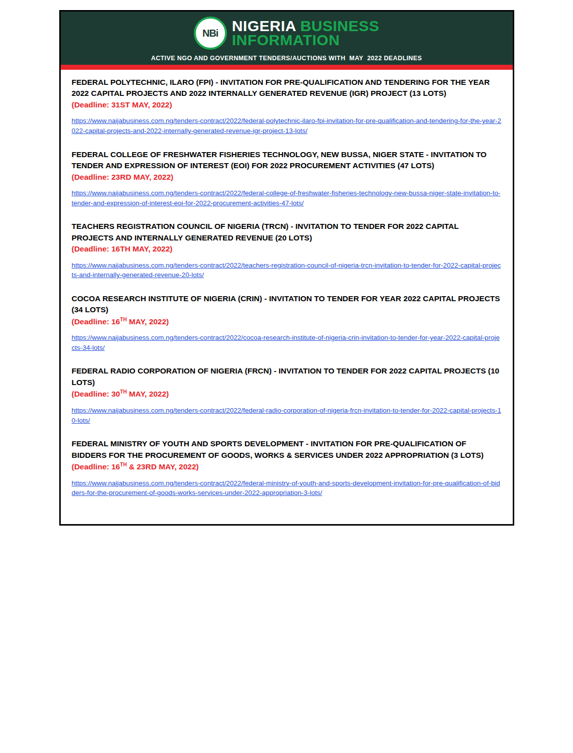NBi
NIGERIA BUSINESS
INFORMATION
ACTIVE NGO AND GOVERNMENT TENDERS/AUCTIONS WITH MAY 2022 DEADLINES
Federal Polytechnic, Ilaro (FPI) - Invitation for Pre-Qualification and Tendering for the Year 2022 Capital Projects and 2022 Internally Generated Revenue (IGR) Project (13 Lots)
(Deadline: 31ST MAY, 2022)
https://www.naijabusiness.com.ng/tenders-contract/2022/federal-polytechnic-ilaro-fpi-invitation-for-pre-qualification-and-tendering-for-the-year-2022-capital-projects-and-2022-internally-generated-revenue-igr-project-13-lots/
Federal College of Freshwater Fisheries Technology, New Bussa, Niger State - Invitation to Tender and Expression of Interest (EOI) for 2022 Procurement Activities (47 Lots)
(Deadline: 23RD MAY, 2022)
https://www.naijabusiness.com.ng/tenders-contract/2022/federal-college-of-freshwater-fisheries-technology-new-bussa-niger-state-invitation-to-tender-and-expression-of-interest-eoi-for-2022-procurement-activities-47-lots/
Teachers Registration Council of Nigeria (TRCN) - Invitation to Tender for 2022 Capital Projects and Internally Generated Revenue (20 Lots)
(Deadline: 16TH MAY, 2022)
https://www.naijabusiness.com.ng/tenders-contract/2022/teachers-registration-council-of-nigeria-trcn-invitation-to-tender-for-2022-capital-projects-and-internally-generated-revenue-20-lots/
Cocoa Research Institute of Nigeria (CRIN) - Invitation to Tender for Year 2022 Capital Projects (34 LOTs)
(Deadline: 16TH MAY, 2022)
https://www.naijabusiness.com.ng/tenders-contract/2022/cocoa-research-institute-of-nigeria-crin-invitation-to-tender-for-year-2022-capital-projects-34-lots/
Federal Radio Corporation of Nigeria (FRCN) - Invitation to Tender for 2022 Capital Projects (10 Lots)
(Deadline: 30TH MAY, 2022)
https://www.naijabusiness.com.ng/tenders-contract/2022/federal-radio-corporation-of-nigeria-frcn-invitation-to-tender-for-2022-capital-projects-10-lots/
Federal Ministry of Youth and Sports Development - Invitation for Pre-Qualification of Bidders for the Procurement of Goods, Works & Services under 2022 Appropriation (3 Lots)
(Deadline: 16TH & 23RD MAY, 2022)
https://www.naijabusiness.com.ng/tenders-contract/2022/federal-ministry-of-youth-and-sports-development-invitation-for-pre-qualification-of-bidders-for-the-procurement-of-goods-works-services-under-2022-appropriation-3-lots/